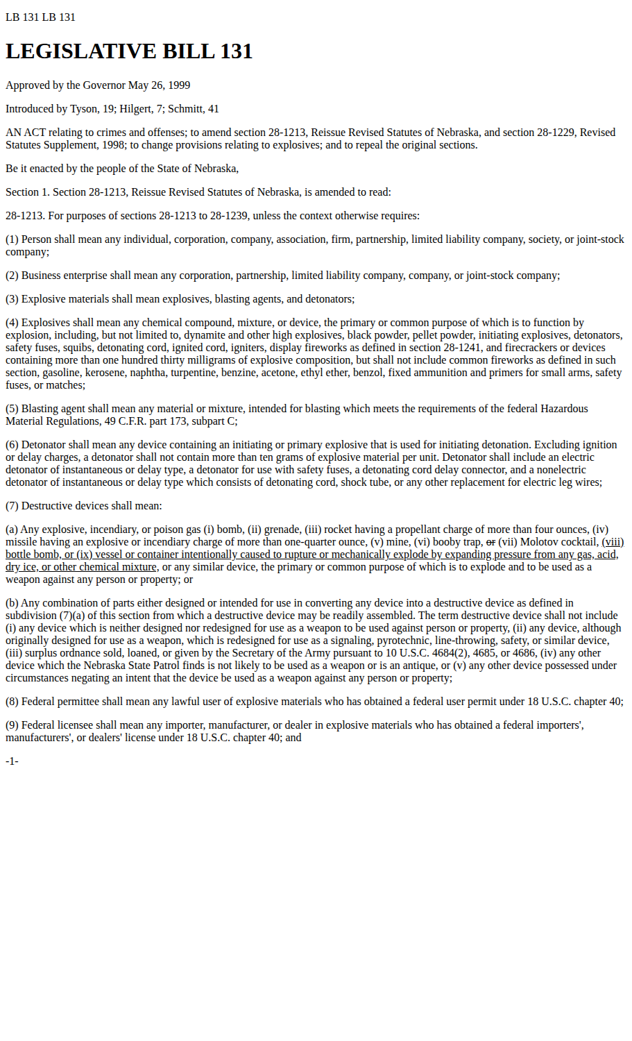LB 131 LB 131
LEGISLATIVE BILL 131
Approved by the Governor May 26, 1999
Introduced by Tyson, 19; Hilgert, 7; Schmitt, 41
AN ACT relating to crimes and offenses; to amend section 28-1213, Reissue Revised Statutes of Nebraska, and section 28-1229, Revised Statutes Supplement, 1998; to change provisions relating to explosives; and to repeal the original sections.
Be it enacted by the people of the State of Nebraska,
Section 1. Section 28-1213, Reissue Revised Statutes of Nebraska, is amended to read:
28-1213. For purposes of sections 28-1213 to 28-1239, unless the context otherwise requires:
(1) Person shall mean any individual, corporation, company, association, firm, partnership, limited liability company, society, or joint-stock company;
(2) Business enterprise shall mean any corporation, partnership, limited liability company, company, or joint-stock company;
(3) Explosive materials shall mean explosives, blasting agents, and detonators;
(4) Explosives shall mean any chemical compound, mixture, or device, the primary or common purpose of which is to function by explosion, including, but not limited to, dynamite and other high explosives, black powder, pellet powder, initiating explosives, detonators, safety fuses, squibs, detonating cord, ignited cord, igniters, display fireworks as defined in section 28-1241, and firecrackers or devices containing more than one hundred thirty milligrams of explosive composition, but shall not include common fireworks as defined in such section, gasoline, kerosene, naphtha, turpentine, benzine, acetone, ethyl ether, benzol, fixed ammunition and primers for small arms, safety fuses, or matches;
(5) Blasting agent shall mean any material or mixture, intended for blasting which meets the requirements of the federal Hazardous Material Regulations, 49 C.F.R. part 173, subpart C;
(6) Detonator shall mean any device containing an initiating or primary explosive that is used for initiating detonation. Excluding ignition or delay charges, a detonator shall not contain more than ten grams of explosive material per unit. Detonator shall include an electric detonator of instantaneous or delay type, a detonator for use with safety fuses, a detonating cord delay connector, and a nonelectric detonator of instantaneous or delay type which consists of detonating cord, shock tube, or any other replacement for electric leg wires;
(7) Destructive devices shall mean:
(a) Any explosive, incendiary, or poison gas (i) bomb, (ii) grenade, (iii) rocket having a propellant charge of more than four ounces, (iv) missile having an explosive or incendiary charge of more than one-quarter ounce, (v) mine, (vi) booby trap, or (vii) Molotov cocktail, (viii) bottle bomb, or (ix) vessel or container intentionally caused to rupture or mechanically explode by expanding pressure from any gas, acid, dry ice, or other chemical mixture, or any similar device, the primary or common purpose of which is to explode and to be used as a weapon against any person or property; or
(b) Any combination of parts either designed or intended for use in converting any device into a destructive device as defined in subdivision (7)(a) of this section from which a destructive device may be readily assembled. The term destructive device shall not include (i) any device which is neither designed nor redesigned for use as a weapon to be used against person or property, (ii) any device, although originally designed for use as a weapon, which is redesigned for use as a signaling, pyrotechnic, line-throwing, safety, or similar device, (iii) surplus ordnance sold, loaned, or given by the Secretary of the Army pursuant to 10 U.S.C. 4684(2), 4685, or 4686, (iv) any other device which the Nebraska State Patrol finds is not likely to be used as a weapon or is an antique, or (v) any other device possessed under circumstances negating an intent that the device be used as a weapon against any person or property;
(8) Federal permittee shall mean any lawful user of explosive materials who has obtained a federal user permit under 18 U.S.C. chapter 40;
(9) Federal licensee shall mean any importer, manufacturer, or dealer in explosive materials who has obtained a federal importers', manufacturers', or dealers' license under 18 U.S.C. chapter 40; and
-1-